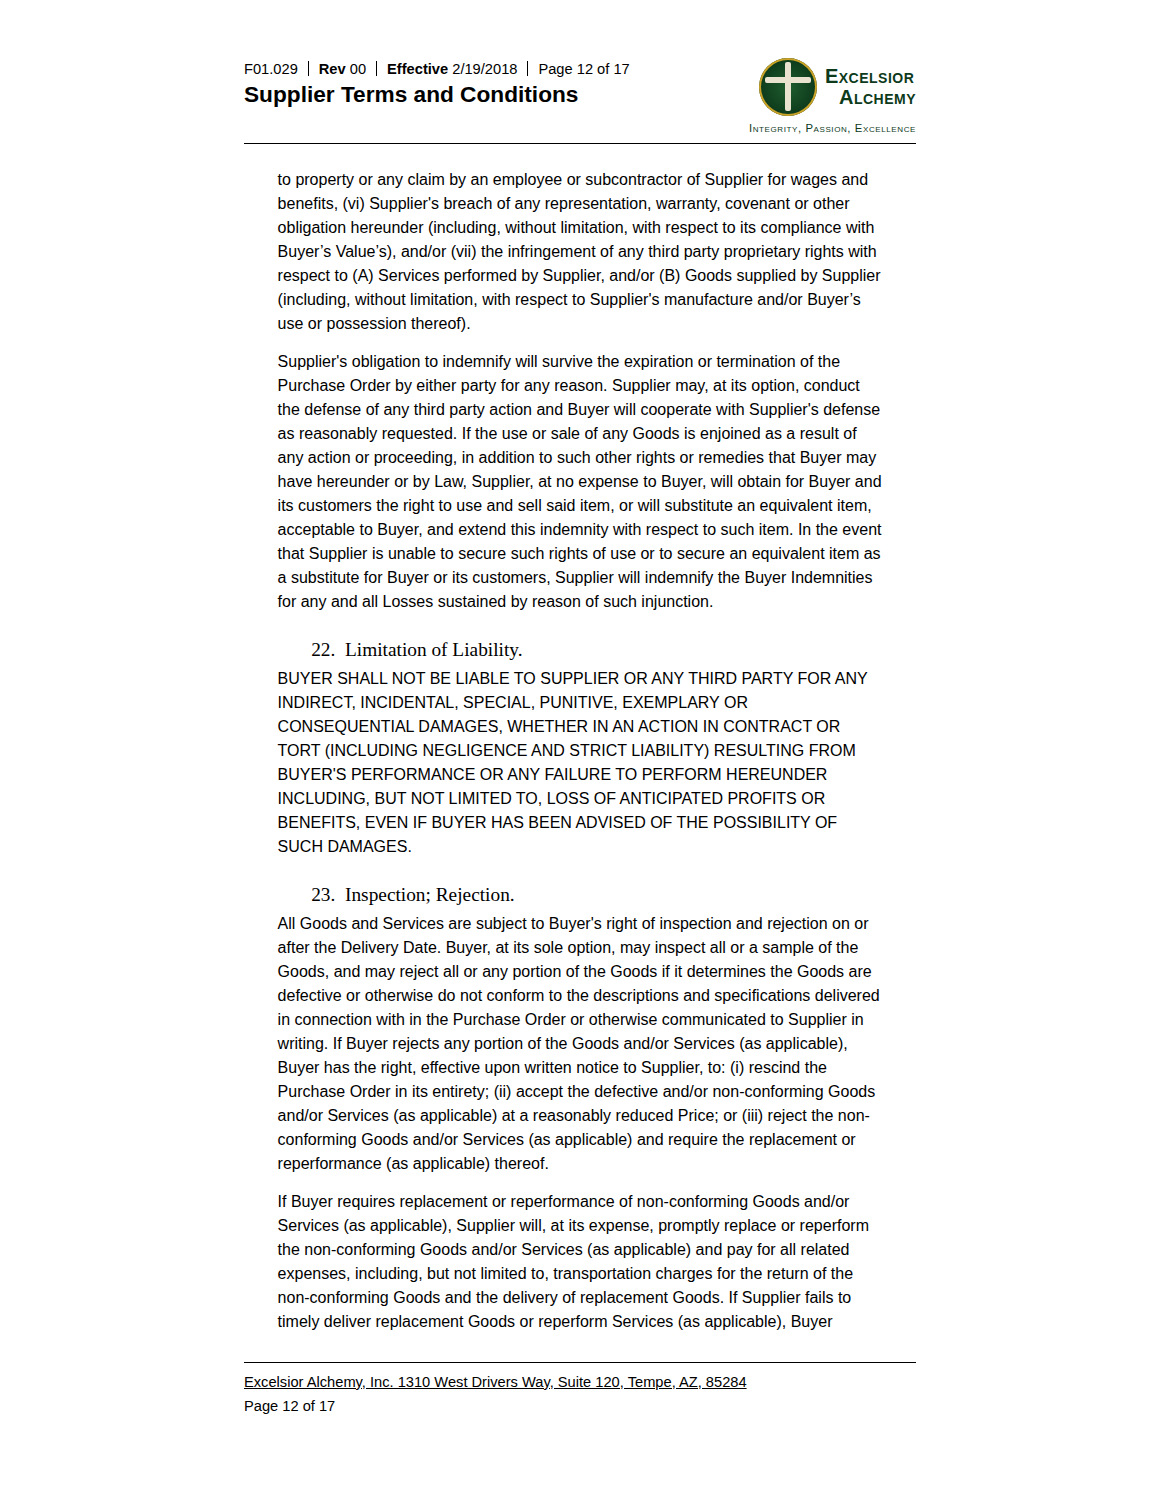F01.029 Rev 00 Effective 2/19/2018 Page 12 of 17
Supplier Terms and Conditions
Excelsior
Alchemy
Integrity, Passion, Excellence
to property or any claim by an employee or subcontractor of Supplier for wages and benefits, (vi) Supplier's breach of any representation, warranty, covenant or other obligation hereunder (including, without limitation, with respect to its compliance with Buyer’s Value’s), and/or (vii) the infringement of any third party proprietary rights with respect to (A) Services performed by Supplier, and/or (B) Goods supplied by Supplier (including, without limitation, with respect to Supplier's manufacture and/or Buyer’s use or possession thereof).
Supplier's obligation to indemnify will survive the expiration or termination of the Purchase Order by either party for any reason. Supplier may, at its option, conduct the defense of any third party action and Buyer will cooperate with Supplier's defense as reasonably requested. If the use or sale of any Goods is enjoined as a result of any action or proceeding, in addition to such other rights or remedies that Buyer may have hereunder or by Law, Supplier, at no expense to Buyer, will obtain for Buyer and its customers the right to use and sell said item, or will substitute an equivalent item, acceptable to Buyer, and extend this indemnity with respect to such item. In the event that Supplier is unable to secure such rights of use or to secure an equivalent item as a substitute for Buyer or its customers, Supplier will indemnify the Buyer Indemnities for any and all Losses sustained by reason of such injunction.
22. Limitation of Liability.
Buyer shall not be liable to Supplier or any third party for any indirect, incidental, special, punitive, exemplary or consequential damages, whether in an action in contract or tort (including negligence and strict liability) resulting from Buyer's performance or any failure to perform hereunder including, but not limited to, loss of anticipated profits or benefits, even if Buyer has been advised of the possibility of such damages.
23. Inspection; Rejection.
All Goods and Services are subject to Buyer's right of inspection and rejection on or after the Delivery Date. Buyer, at its sole option, may inspect all or a sample of the Goods, and may reject all or any portion of the Goods if it determines the Goods are defective or otherwise do not conform to the descriptions and specifications delivered in connection with in the Purchase Order or otherwise communicated to Supplier in writing. If Buyer rejects any portion of the Goods and/or Services (as applicable), Buyer has the right, effective upon written notice to Supplier, to: (i) rescind the Purchase Order in its entirety; (ii) accept the defective and/or non-conforming Goods and/or Services (as applicable) at a reasonably reduced Price; or (iii) reject the non-conforming Goods and/or Services (as applicable) and require the replacement or reperformance (as applicable) thereof.
If Buyer requires replacement or reperformance of non-conforming Goods and/or Services (as applicable), Supplier will, at its expense, promptly replace or reperform the non-conforming Goods and/or Services (as applicable) and pay for all related expenses, including, but not limited to, transportation charges for the return of the non-conforming Goods and the delivery of replacement Goods. If Supplier fails to timely deliver replacement Goods or reperform Services (as applicable), Buyer
Excelsior Alchemy, Inc. 1310 West Drivers Way, Suite 120, Tempe, AZ, 85284
Page 12 of 17